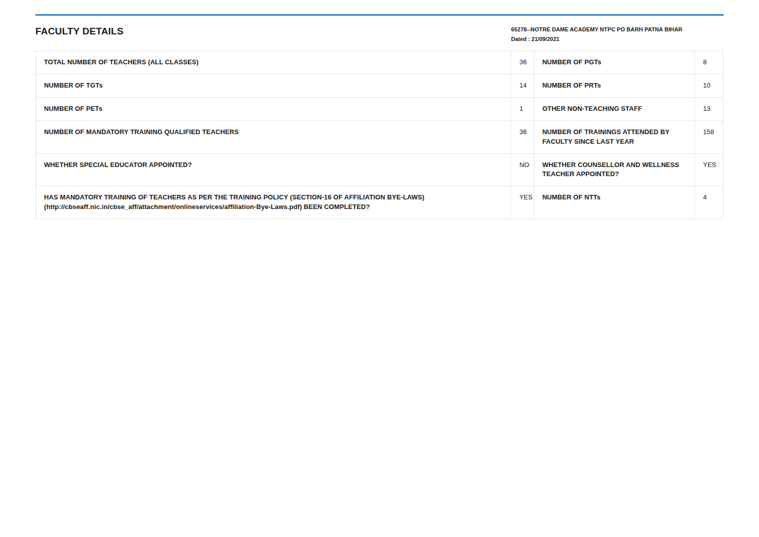FACULTY DETAILS
65278--NOTRE DAME ACADEMY NTPC PO BARH PATNA BIHAR
Dated : 21/09/2021
| TOTAL NUMBER OF TEACHERS (ALL CLASSES) | 36 | NUMBER OF PGTs | 8 |
| NUMBER OF TGTs | 14 | NUMBER OF PRTs | 10 |
| NUMBER OF PETs | 1 | OTHER NON-TEACHING STAFF | 13 |
| NUMBER OF MANDATORY TRAINING QUALIFIED TEACHERS | 36 | NUMBER OF TRAININGS ATTENDED BY FACULTY SINCE LAST YEAR | 158 |
| WHETHER SPECIAL EDUCATOR APPOINTED? | NO | WHETHER COUNSELLOR AND WELLNESS TEACHER APPOINTED? | YES |
| HAS MANDATORY TRAINING OF TEACHERS AS PER THE TRAINING POLICY (SECTION-16 OF AFFILIATION BYE-LAWS) (http://cbseaff.nic.in/cbse_aff/attachment/onlineservices/affiliation-Bye-Laws.pdf) BEEN COMPLETED? | YES | NUMBER OF NTTs | 4 |